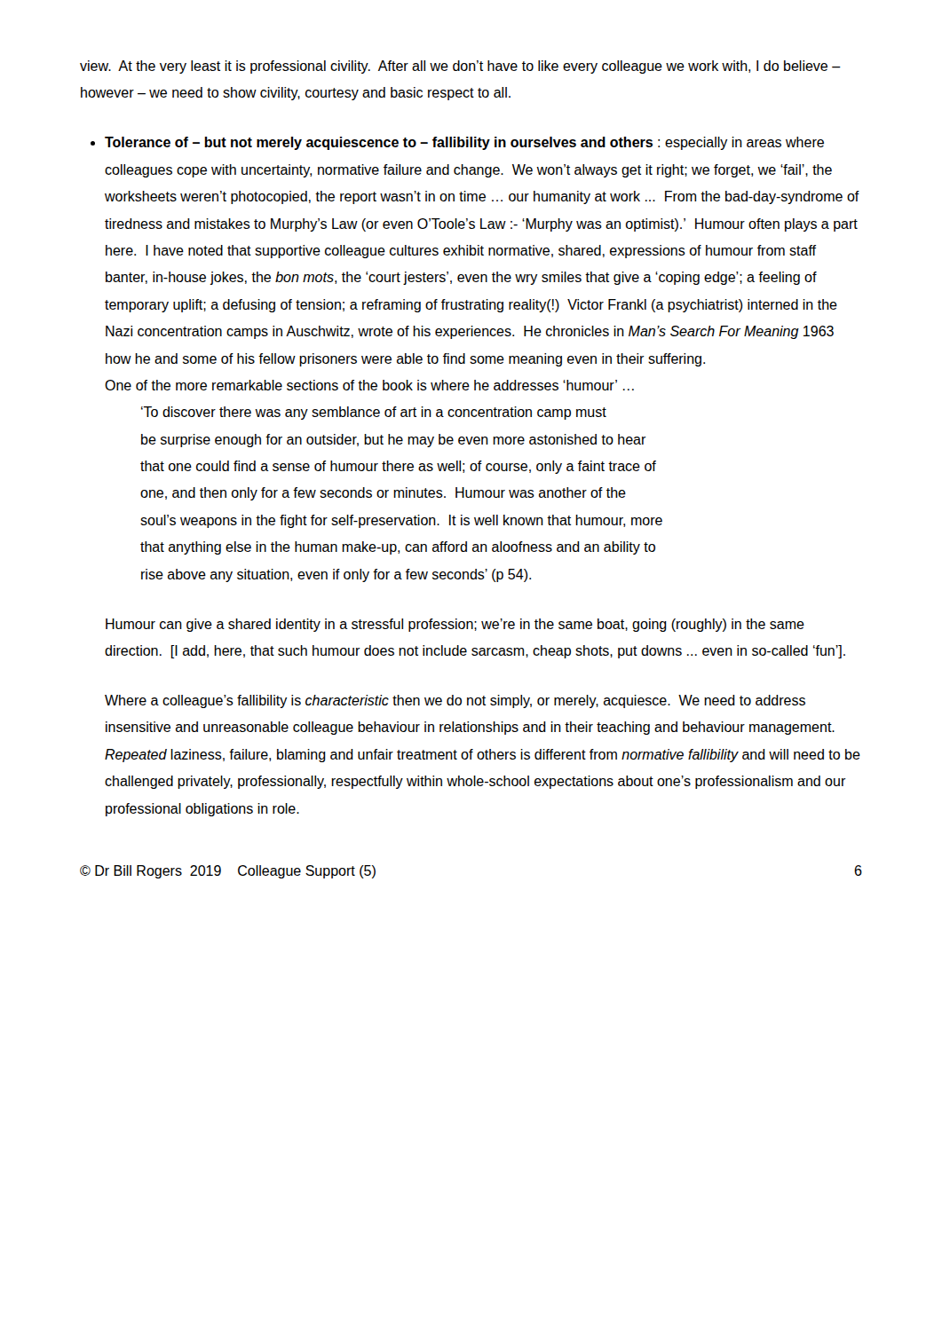view. At the very least it is professional civility. After all we don’t have to like every colleague we work with, I do believe – however – we need to show civility, courtesy and basic respect to all.
Tolerance of – but not merely acquiescence to – fallibility in ourselves and others : especially in areas where colleagues cope with uncertainty, normative failure and change. We won’t always get it right; we forget, we ‘fail’, the worksheets weren’t photocopied, the report wasn’t in on time … our humanity at work ... From the bad-day-syndrome of tiredness and mistakes to Murphy’s Law (or even O’Toole’s Law :- ‘Murphy was an optimist).’ Humour often plays a part here. I have noted that supportive colleague cultures exhibit normative, shared, expressions of humour from staff banter, in-house jokes, the bon mots, the ‘court jesters’, even the wry smiles that give a ‘coping edge’; a feeling of temporary uplift; a defusing of tension; a reframing of frustrating reality(!) Victor Frankl (a psychiatrist) interned in the Nazi concentration camps in Auschwitz, wrote of his experiences. He chronicles in Man’s Search For Meaning 1963 how he and some of his fellow prisoners were able to find some meaning even in their suffering.
One of the more remarkable sections of the book is where he addresses ‘humour’ …
‘To discover there was any semblance of art in a concentration camp must
be surprise enough for an outsider, but he may be even more astonished to hear
that one could find a sense of humour there as well; of course, only a faint trace of
one, and then only for a few seconds or minutes. Humour was another of the
soul’s weapons in the fight for self-preservation. It is well known that humour, more
that anything else in the human make-up, can afford an aloofness and an ability to
rise above any situation, even if only for a few seconds’ (p 54).
Humour can give a shared identity in a stressful profession; we’re in the same boat, going (roughly) in the same direction. [I add, here, that such humour does not include sarcasm, cheap shots, put downs ... even in so-called ‘fun’].
Where a colleague’s fallibility is characteristic then we do not simply, or merely, acquiesce. We need to address insensitive and unreasonable colleague behaviour in relationships and in their teaching and behaviour management. Repeated laziness, failure, blaming and unfair treatment of others is different from normative fallibility and will need to be challenged privately, professionally, respectfully within whole-school expectations about one’s professionalism and our professional obligations in role.
© Dr Bill Rogers 2019 Colleague Support (5) 6